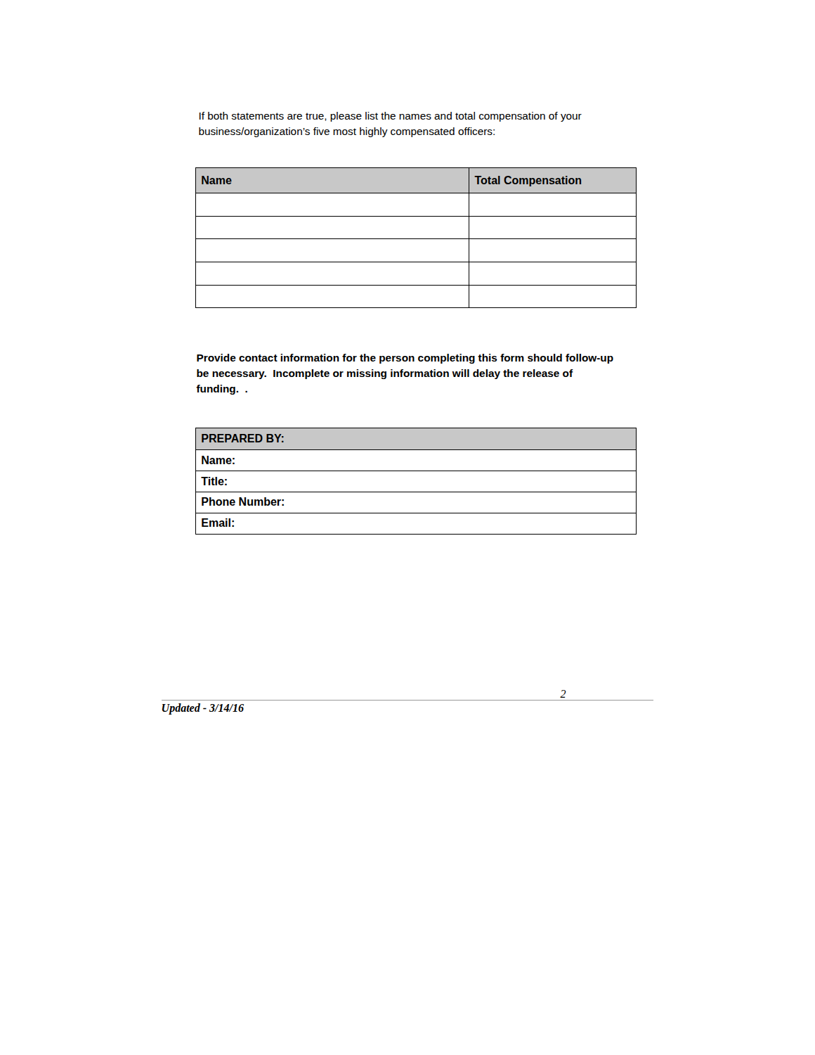If both statements are true, please list the names and total compensation of your business/organization’s five most highly compensated officers:
| Name | Total Compensation |
| --- | --- |
Provide contact information for the person completing this form should follow-up be necessary. Incomplete or missing information will delay the release of funding. .
| PREPARED BY: |
| --- |
| Name: |
| Title: |
| Phone Number: |
| Email: |
2
Updated - 3/14/16